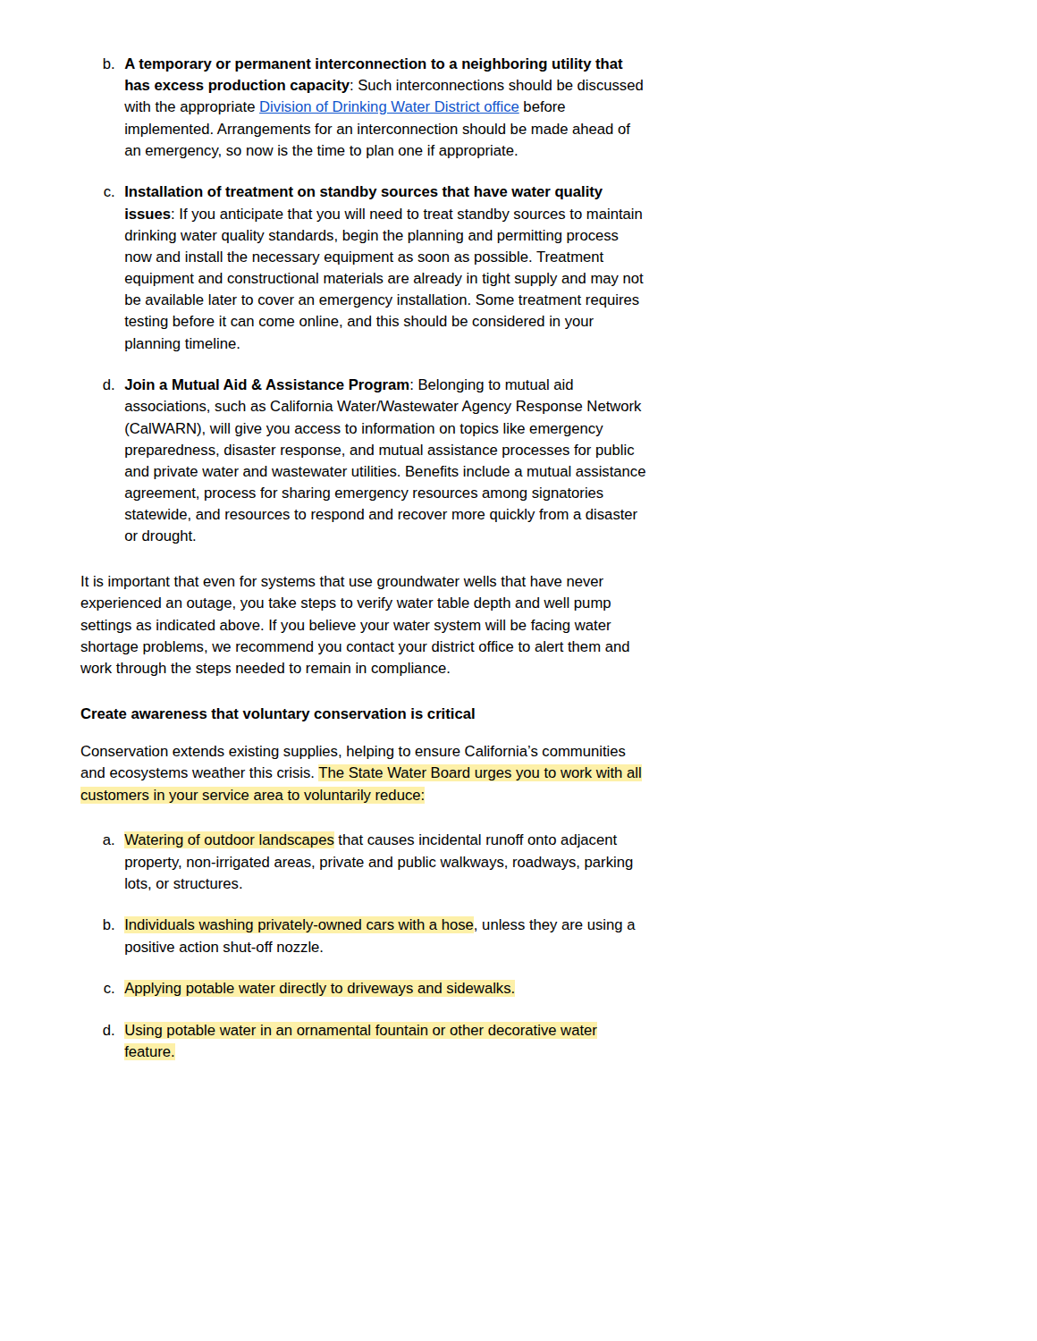A temporary or permanent interconnection to a neighboring utility that has excess production capacity: Such interconnections should be discussed with the appropriate Division of Drinking Water District office before implemented. Arrangements for an interconnection should be made ahead of an emergency, so now is the time to plan one if appropriate.
Installation of treatment on standby sources that have water quality issues: If you anticipate that you will need to treat standby sources to maintain drinking water quality standards, begin the planning and permitting process now and install the necessary equipment as soon as possible. Treatment equipment and constructional materials are already in tight supply and may not be available later to cover an emergency installation. Some treatment requires testing before it can come online, and this should be considered in your planning timeline.
Join a Mutual Aid & Assistance Program: Belonging to mutual aid associations, such as California Water/Wastewater Agency Response Network (CalWARN), will give you access to information on topics like emergency preparedness, disaster response, and mutual assistance processes for public and private water and wastewater utilities. Benefits include a mutual assistance agreement, process for sharing emergency resources among signatories statewide, and resources to respond and recover more quickly from a disaster or drought.
It is important that even for systems that use groundwater wells that have never experienced an outage, you take steps to verify water table depth and well pump settings as indicated above. If you believe your water system will be facing water shortage problems, we recommend you contact your district office to alert them and work through the steps needed to remain in compliance.
Create awareness that voluntary conservation is critical
Conservation extends existing supplies, helping to ensure California’s communities and ecosystems weather this crisis. The State Water Board urges you to work with all customers in your service area to voluntarily reduce:
Watering of outdoor landscapes that causes incidental runoff onto adjacent property, non-irrigated areas, private and public walkways, roadways, parking lots, or structures.
Individuals washing privately-owned cars with a hose, unless they are using a positive action shut-off nozzle.
Applying potable water directly to driveways and sidewalks.
Using potable water in an ornamental fountain or other decorative water feature.